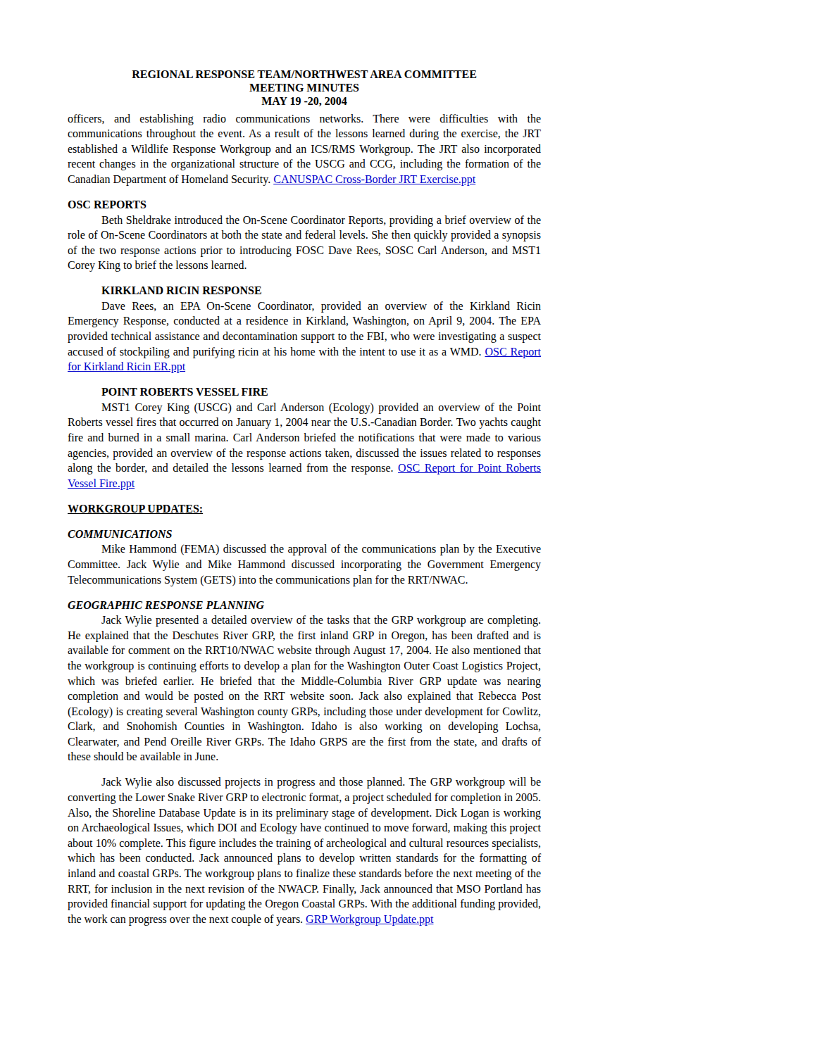REGIONAL RESPONSE TEAM/NORTHWEST AREA COMMITTEE
MEETING MINUTES
MAY 19 -20, 2004
officers, and establishing radio communications networks. There were difficulties with the communications throughout the event. As a result of the lessons learned during the exercise, the JRT established a Wildlife Response Workgroup and an ICS/RMS Workgroup. The JRT also incorporated recent changes in the organizational structure of the USCG and CCG, including the formation of the Canadian Department of Homeland Security. CANUSPAC Cross-Border JRT Exercise.ppt
OSC REPORTS
Beth Sheldrake introduced the On-Scene Coordinator Reports, providing a brief overview of the role of On-Scene Coordinators at both the state and federal levels. She then quickly provided a synopsis of the two response actions prior to introducing FOSC Dave Rees, SOSC Carl Anderson, and MST1 Corey King to brief the lessons learned.
KIRKLAND RICIN RESPONSE
Dave Rees, an EPA On-Scene Coordinator, provided an overview of the Kirkland Ricin Emergency Response, conducted at a residence in Kirkland, Washington, on April 9, 2004. The EPA provided technical assistance and decontamination support to the FBI, who were investigating a suspect accused of stockpiling and purifying ricin at his home with the intent to use it as a WMD. OSC Report for Kirkland Ricin ER.ppt
POINT ROBERTS VESSEL FIRE
MST1 Corey King (USCG) and Carl Anderson (Ecology) provided an overview of the Point Roberts vessel fires that occurred on January 1, 2004 near the U.S.-Canadian Border. Two yachts caught fire and burned in a small marina. Carl Anderson briefed the notifications that were made to various agencies, provided an overview of the response actions taken, discussed the issues related to responses along the border, and detailed the lessons learned from the response. OSC Report for Point Roberts Vessel Fire.ppt
WORKGROUP UPDATES:
COMMUNICATIONS
Mike Hammond (FEMA) discussed the approval of the communications plan by the Executive Committee. Jack Wylie and Mike Hammond discussed incorporating the Government Emergency Telecommunications System (GETS) into the communications plan for the RRT/NWAC.
GEOGRAPHIC RESPONSE PLANNING
Jack Wylie presented a detailed overview of the tasks that the GRP workgroup are completing. He explained that the Deschutes River GRP, the first inland GRP in Oregon, has been drafted and is available for comment on the RRT10/NWAC website through August 17, 2004. He also mentioned that the workgroup is continuing efforts to develop a plan for the Washington Outer Coast Logistics Project, which was briefed earlier. He briefed that the Middle-Columbia River GRP update was nearing completion and would be posted on the RRT website soon. Jack also explained that Rebecca Post (Ecology) is creating several Washington county GRPs, including those under development for Cowlitz, Clark, and Snohomish Counties in Washington. Idaho is also working on developing Lochsa, Clearwater, and Pend Oreille River GRPs. The Idaho GRPS are the first from the state, and drafts of these should be available in June.
Jack Wylie also discussed projects in progress and those planned. The GRP workgroup will be converting the Lower Snake River GRP to electronic format, a project scheduled for completion in 2005. Also, the Shoreline Database Update is in its preliminary stage of development. Dick Logan is working on Archaeological Issues, which DOI and Ecology have continued to move forward, making this project about 10% complete. This figure includes the training of archeological and cultural resources specialists, which has been conducted. Jack announced plans to develop written standards for the formatting of inland and coastal GRPs. The workgroup plans to finalize these standards before the next meeting of the RRT, for inclusion in the next revision of the NWACP. Finally, Jack announced that MSO Portland has provided financial support for updating the Oregon Coastal GRPs. With the additional funding provided, the work can progress over the next couple of years. GRP Workgroup Update.ppt